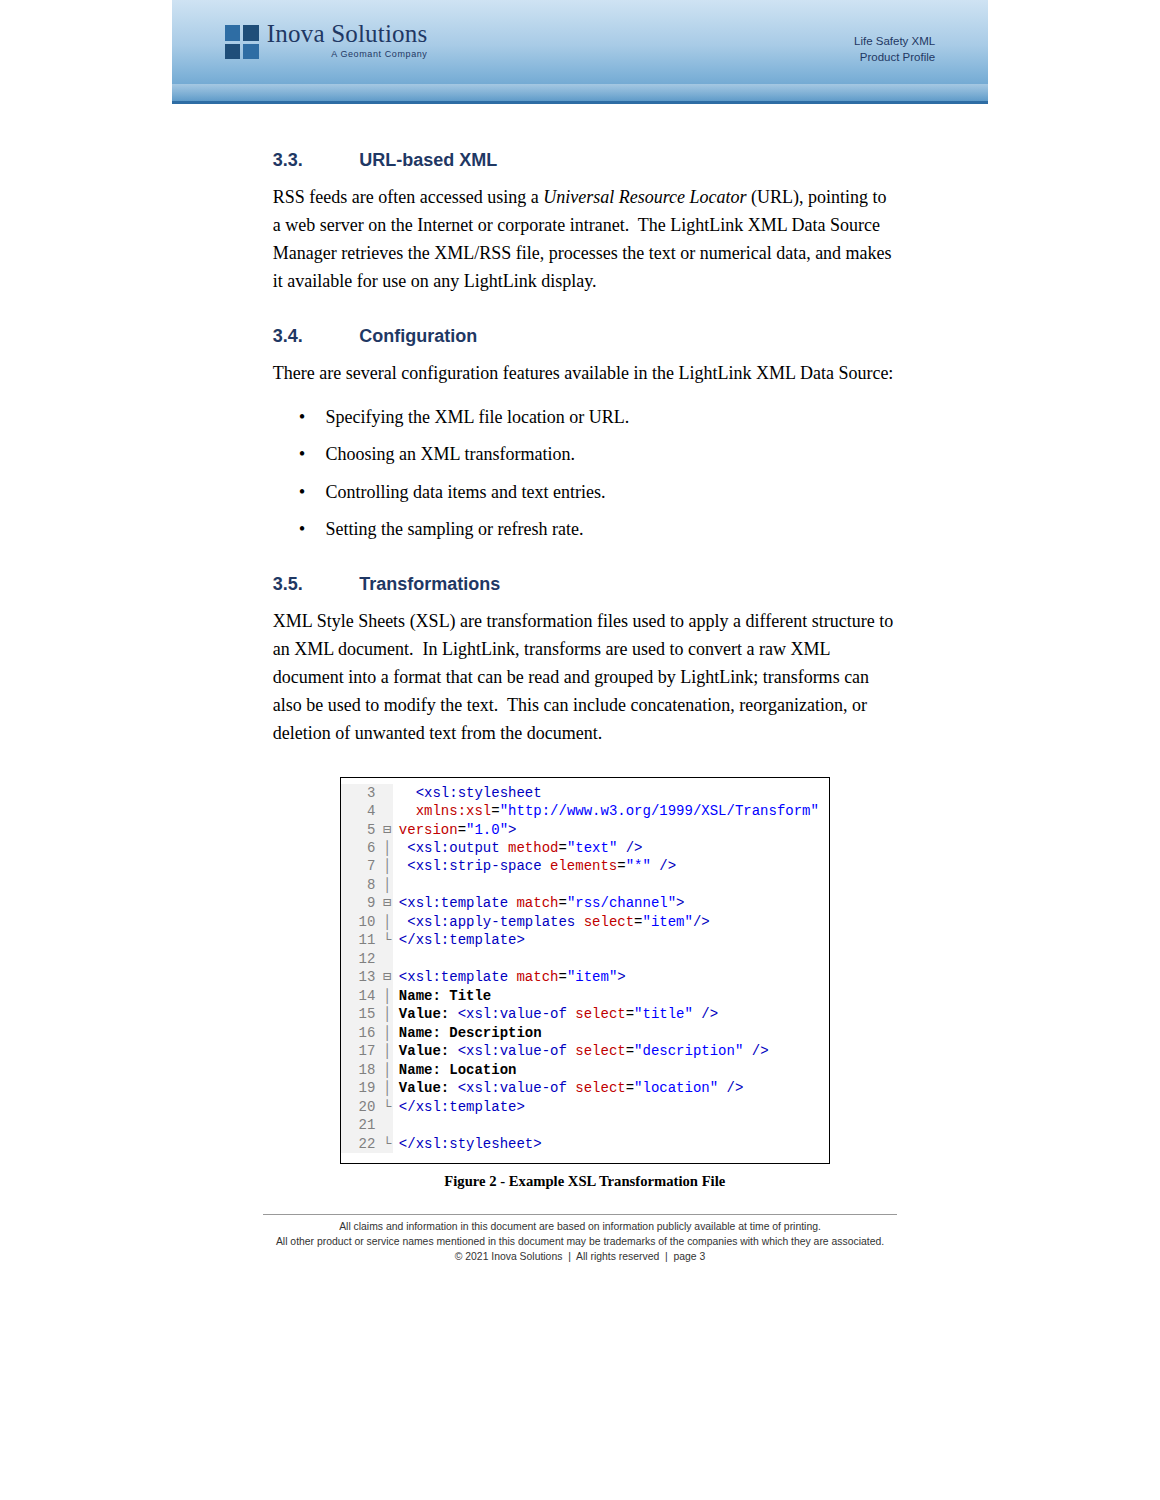Inova Solutions
A Geomant Company
Life Safety XML
Product Profile
3.3. URL-based XML
RSS feeds are often accessed using a Universal Resource Locator (URL), pointing to a web server on the Internet or corporate intranet. The LightLink XML Data Source Manager retrieves the XML/RSS file, processes the text or numerical data, and makes it available for use on any LightLink display.
3.4. Configuration
There are several configuration features available in the LightLink XML Data Source:
Specifying the XML file location or URL.
Choosing an XML transformation.
Controlling data items and text entries.
Setting the sampling or refresh rate.
3.5. Transformations
XML Style Sheets (XSL) are transformation files used to apply a different structure to an XML document. In LightLink, transforms are used to convert a raw XML document into a format that can be read and grouped by LightLink; transforms can also be used to modify the text. This can include concatenation, reorganization, or deletion of unwanted text from the document.
3   <xsl:stylesheet 4   xmlns:xsl="http://www.w3.org/1999/XSL/Transform"5⊟version="1.0">6│ <xsl:output method="text" />7│ <xsl:strip-space elements="*" />8│  9⊟<xsl:template match="rss/channel">10│ <xsl:apply-templates select="item"/>11└</xsl:template>12   13⊟<xsl:template match="item">14│Name: Title 15│Value: <xsl:value-of select="title" />16│Name: Description 17│Value: <xsl:value-of select="description" />18│Name: Location 19│Value: <xsl:value-of select="location" />20└</xsl:template>21   22└</xsl:stylesheet>
Figure 2 - Example XSL Transformation File
All claims and information in this document are based on information publicly available at time of printing.
All other product or service names mentioned in this document may be trademarks of the companies with which they are associated.
© 2021 Inova Solutions | All rights reserved | page 3